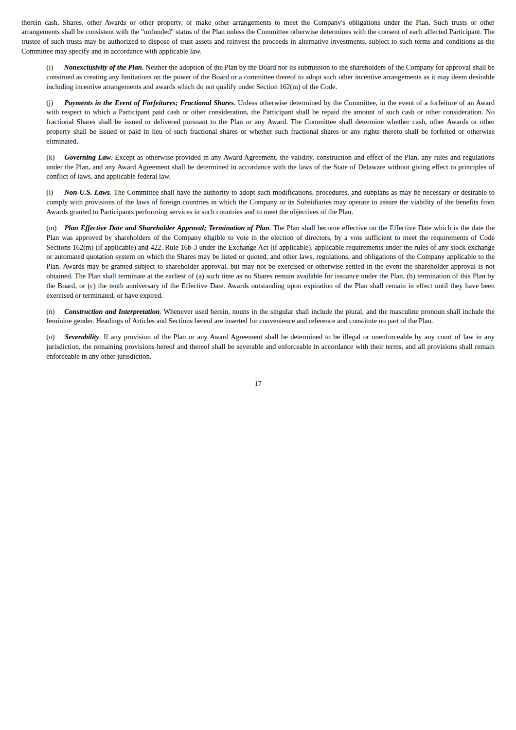therein cash, Shares, other Awards or other property, or make other arrangements to meet the Company's obligations under the Plan. Such trusts or other arrangements shall be consistent with the "unfunded" status of the Plan unless the Committee otherwise determines with the consent of each affected Participant. The trustee of such trusts may be authorized to dispose of trust assets and reinvest the proceeds in alternative investments, subject to such terms and conditions as the Committee may specify and in accordance with applicable law.
(i) Nonexclusivity of the Plan. Neither the adoption of the Plan by the Board nor its submission to the shareholders of the Company for approval shall be construed as creating any limitations on the power of the Board or a committee thereof to adopt such other incentive arrangements as it may deem desirable including incentive arrangements and awards which do not qualify under Section 162(m) of the Code.
(j) Payments in the Event of Forfeitures; Fractional Shares. Unless otherwise determined by the Committee, in the event of a forfeiture of an Award with respect to which a Participant paid cash or other consideration, the Participant shall be repaid the amount of such cash or other consideration. No fractional Shares shall be issued or delivered pursuant to the Plan or any Award. The Committee shall determine whether cash, other Awards or other property shall be issued or paid in lieu of such fractional shares or whether such fractional shares or any rights thereto shall be forfeited or otherwise eliminated.
(k) Governing Law. Except as otherwise provided in any Award Agreement, the validity, construction and effect of the Plan, any rules and regulations under the Plan, and any Award Agreement shall be determined in accordance with the laws of the State of Delaware without giving effect to principles of conflict of laws, and applicable federal law.
(l) Non-U.S. Laws. The Committee shall have the authority to adopt such modifications, procedures, and subplans as may be necessary or desirable to comply with provisions of the laws of foreign countries in which the Company or its Subsidiaries may operate to assure the viability of the benefits from Awards granted to Participants performing services in such countries and to meet the objectives of the Plan.
(m) Plan Effective Date and Shareholder Approval; Termination of Plan. The Plan shall become effective on the Effective Date which is the date the Plan was approved by shareholders of the Company eligible to vote in the election of directors, by a vote sufficient to meet the requirements of Code Sections 162(m) (if applicable) and 422, Rule 16b-3 under the Exchange Act (if applicable), applicable requirements under the rules of any stock exchange or automated quotation system on which the Shares may be listed or quoted, and other laws, regulations, and obligations of the Company applicable to the Plan. Awards may be granted subject to shareholder approval, but may not be exercised or otherwise settled in the event the shareholder approval is not obtained. The Plan shall terminate at the earliest of (a) such time as no Shares remain available for issuance under the Plan, (b) termination of this Plan by the Board, or (c) the tenth anniversary of the Effective Date. Awards outstanding upon expiration of the Plan shall remain in effect until they have been exercised or terminated, or have expired.
(n) Construction and Interpretation. Whenever used herein, nouns in the singular shall include the plural, and the masculine pronoun shall include the feminine gender. Headings of Articles and Sections hereof are inserted for convenience and reference and constitute no part of the Plan.
(o) Severability. If any provision of the Plan or any Award Agreement shall be determined to be illegal or unenforceable by any court of law in any jurisdiction, the remaining provisions hereof and thereof shall be severable and enforceable in accordance with their terms, and all provisions shall remain enforceable in any other jurisdiction.
17